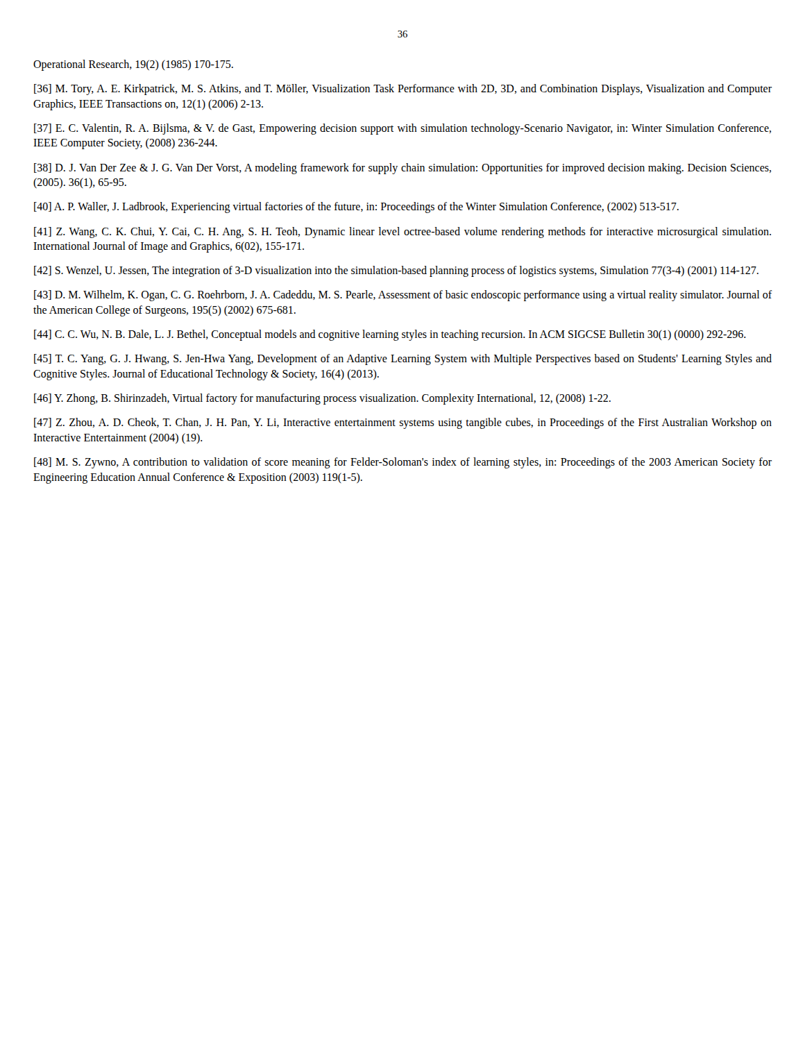36
Operational Research, 19(2) (1985) 170-175.
[36] M. Tory, A. E. Kirkpatrick, M. S. Atkins, and T. Möller, Visualization Task Performance with 2D, 3D, and Combination Displays, Visualization and Computer Graphics, IEEE Transactions on, 12(1) (2006) 2-13.
[37] E. C. Valentin, R. A. Bijlsma, & V. de Gast, Empowering decision support with simulation technology-Scenario Navigator, in: Winter Simulation Conference, IEEE Computer Society, (2008) 236-244.
[38] D. J. Van Der Zee & J. G. Van Der Vorst, A modeling framework for supply chain simulation: Opportunities for improved decision making. Decision Sciences, (2005). 36(1), 65-95.
[40] A. P. Waller, J. Ladbrook, Experiencing virtual factories of the future, in: Proceedings of the Winter Simulation Conference, (2002) 513-517.
[41] Z. Wang, C. K. Chui, Y. Cai, C. H. Ang, S. H. Teoh, Dynamic linear level octree-based volume rendering methods for interactive microsurgical simulation. International Journal of Image and Graphics, 6(02), 155-171.
[42] S. Wenzel, U. Jessen, The integration of 3-D visualization into the simulation-based planning process of logistics systems, Simulation 77(3-4) (2001) 114-127.
[43] D. M. Wilhelm, K. Ogan, C. G. Roehrborn, J. A. Cadeddu, M. S. Pearle, Assessment of basic endoscopic performance using a virtual reality simulator. Journal of the American College of Surgeons, 195(5) (2002) 675-681.
[44] C. C. Wu, N. B. Dale, L. J. Bethel, Conceptual models and cognitive learning styles in teaching recursion. In ACM SIGCSE Bulletin 30(1) (0000) 292-296.
[45] T. C. Yang, G. J. Hwang, S. Jen-Hwa Yang, Development of an Adaptive Learning System with Multiple Perspectives based on Students' Learning Styles and Cognitive Styles. Journal of Educational Technology & Society, 16(4) (2013).
[46] Y. Zhong, B. Shirinzadeh, Virtual factory for manufacturing process visualization. Complexity International, 12, (2008) 1-22.
[47] Z. Zhou, A. D. Cheok, T. Chan, J. H. Pan, Y. Li, Interactive entertainment systems using tangible cubes, in Proceedings of the First Australian Workshop on Interactive Entertainment (2004) (19).
[48] M. S. Zywno, A contribution to validation of score meaning for Felder-Soloman's index of learning styles, in: Proceedings of the 2003 American Society for Engineering Education Annual Conference & Exposition (2003) 119(1-5).